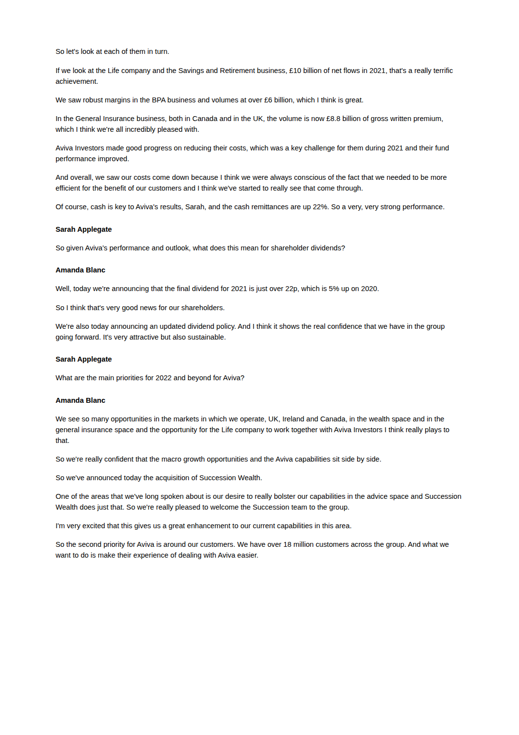So let's look at each of them in turn.
If we look at the Life company and the Savings and Retirement business, £10 billion of net flows in 2021, that's a really terrific achievement.
We saw robust margins in the BPA business and volumes at over £6 billion, which I think is great.
In the General Insurance business, both in Canada and in the UK, the volume is now £8.8 billion of gross written premium, which I think we're all incredibly pleased with.
Aviva Investors made good progress on reducing their costs, which was a key challenge for them during 2021 and their fund performance improved.
And overall, we saw our costs come down because I think we were always conscious of the fact that we needed to be more efficient for the benefit of our customers and I think we've started to really see that come through.
Of course, cash is key to Aviva's results, Sarah, and the cash remittances are up 22%. So a very, very strong performance.
Sarah Applegate
So given Aviva's performance and outlook, what does this mean for shareholder dividends?
Amanda Blanc
Well, today we're announcing that the final dividend for 2021 is just over 22p, which is 5% up on 2020.
So I think that's very good news for our shareholders.
We're also today announcing an updated dividend policy. And I think it shows the real confidence that we have in the group going forward. It's very attractive but also sustainable.
Sarah Applegate
What are the main priorities for 2022 and beyond for Aviva?
Amanda Blanc
We see so many opportunities in the markets in which we operate, UK, Ireland and Canada, in the wealth space and in the general insurance space and the opportunity for the Life company to work together with Aviva Investors I think really plays to that.
So we're really confident that the macro growth opportunities and the Aviva capabilities sit side by side.
So we've announced today the acquisition of Succession Wealth.
One of the areas that we've long spoken about is our desire to really bolster our capabilities in the advice space and Succession Wealth does just that. So we're really pleased to welcome the Succession team to the group.
I'm very excited that this gives us a great enhancement to our current capabilities in this area.
So the second priority for Aviva is around our customers. We have over 18 million customers across the group. And what we want to do is make their experience of dealing with Aviva easier.